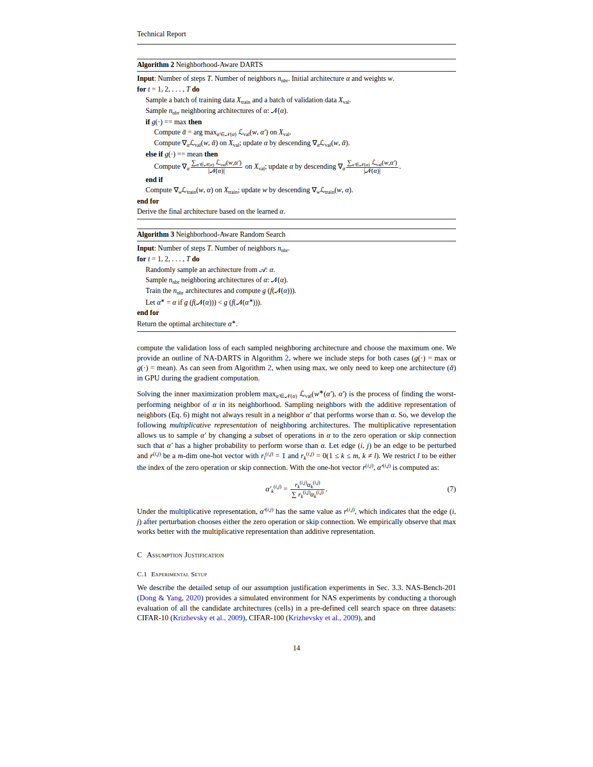Technical Report
Algorithm 2 Neighborhood-Aware DARTS
Input: Number of steps T. Number of neighbors nnbr. Initial architecture α and weights w.
for t = 1, 2, . . . , T do
Sample a batch of training data Xtrain and a batch of validation data Xval.
Sample nnbr neighboring architectures of α: 𝒩(α).
if g(·) == max then
Compute ᾱ = arg maxα′∈𝒩(α) ℒval(w, α′) on Xval.
Compute ∇α ℒval(w, ᾱ) on Xval; update α by descending ∇α ℒval(w, ᾱ).
else if g(·) == mean then
Compute ∇α∑α′∈𝒩(α) ℒval(w,α′)|𝒩(α)| on Xval; update α by descending ∇α∑α′∈𝒩(α) ℒval(w,α′)|𝒩(α)|.
end if
Compute ∇w ℒtrain(w, α) on Xtrain; update w by descending ∇w ℒtrain(w, α).
end for
Derive the final architecture based on the learned α.
Algorithm 3 Neighborhood-Aware Random Search
Input: Number of steps T. Number of neighbors nnbr.
for t = 1, 2, . . . , T do
Randomly sample an architecture from 𝒜: α.
Sample nnbr neighboring architectures of α: 𝒩(α).
Train the nnbr architectures and compute g (f(𝒩(α))).
Let α∗ = α if g (f(𝒩(α))) < g (f(𝒩(α∗))).
end for
Return the optimal architecture α∗.
compute the validation loss of each sampled neighboring architecture and choose the maximum one. We provide an outline of NA-DARTS in Algorithm 2, where we include steps for both cases (g(·) = max or g(·) = mean). As can seen from Algorithm 2, when using max, we only need to keep one architecture (ᾱ) in GPU during the gradient computation.
Solving the inner maximization problem maxα′∈𝒩(α) ℒval(w∗(α′), α′) is the process of finding the worst-performing neighbor of α in its neighborhood. Sampling neighbors with the additive representation of neighbors (Eq. 6) might not always result in a neighbor α′ that performs worse than α. So, we develop the following multiplicative representation of neighboring architectures. The multiplicative representation allows us to sample α′ by changing a subset of operations in α to the zero operation or skip connection such that α′ has a higher probability to perform worse than α. Let edge (i, j) be an edge to be perturbed and r(i,j) be a m-dim one-hot vector with rl(i,j) = 1 and rk(i,j) = 0(1 ≤ k ≤ m, k ≠ l). We restrict l to be either the index of the zero operation or skip connection. With the one-hot vector r(i,j), α′(i,j) is computed as:
α′k(i,j) = rk(i,j) αk(i,j) ∑ rk(i,j) αk(i,j) . (7)
Under the multiplicative representation, α′(i,j) has the same value as r(i,j), which indicates that the edge (i, j) after perturbation chooses either the zero operation or skip connection. We empirically observe that max works better with the multiplicative representation than additive representation.
CAssumption Justification
C.1 Experimental Setup
We describe the detailed setup of our assumption justification experiments in Sec. 3.3. NAS-Bench-201 (Dong & Yang, 2020) provides a simulated environment for NAS experiments by conducting a thorough evaluation of all the candidate architectures (cells) in a pre-defined cell search space on three datasets: CIFAR-10 (Krizhevsky et al., 2009), CIFAR-100 (Krizhevsky et al., 2009), and
14